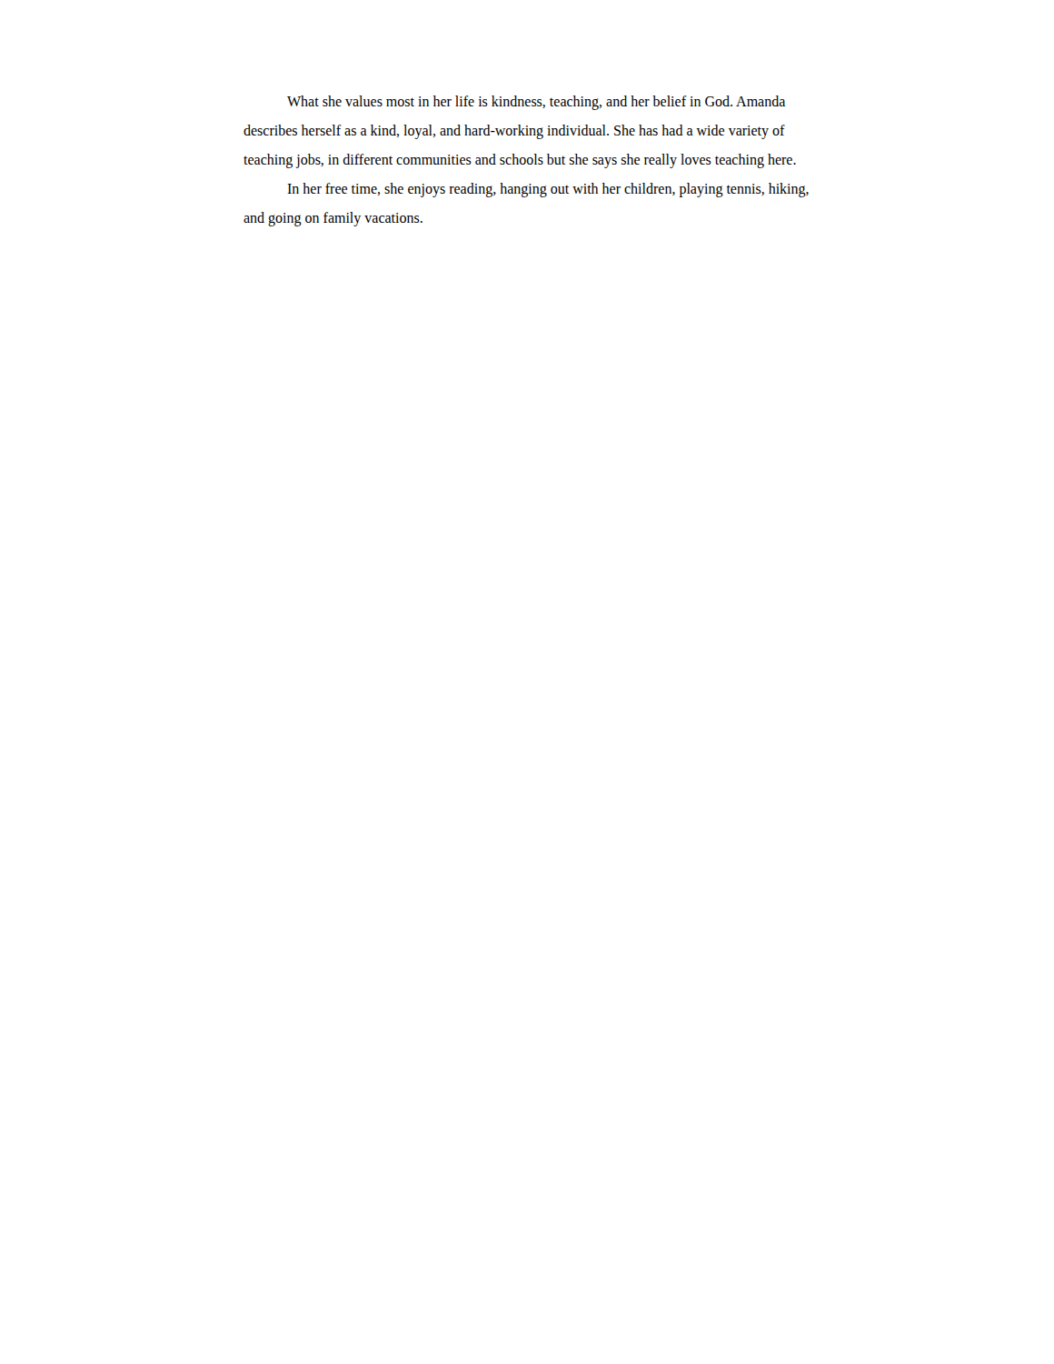What she values most in her life is kindness, teaching, and her belief in God. Amanda describes herself as a kind, loyal, and hard-working individual. She has had a wide variety of teaching jobs, in different communities and schools but she says she really loves teaching here.
In her free time, she enjoys reading, hanging out with her children, playing tennis, hiking, and going on family vacations.